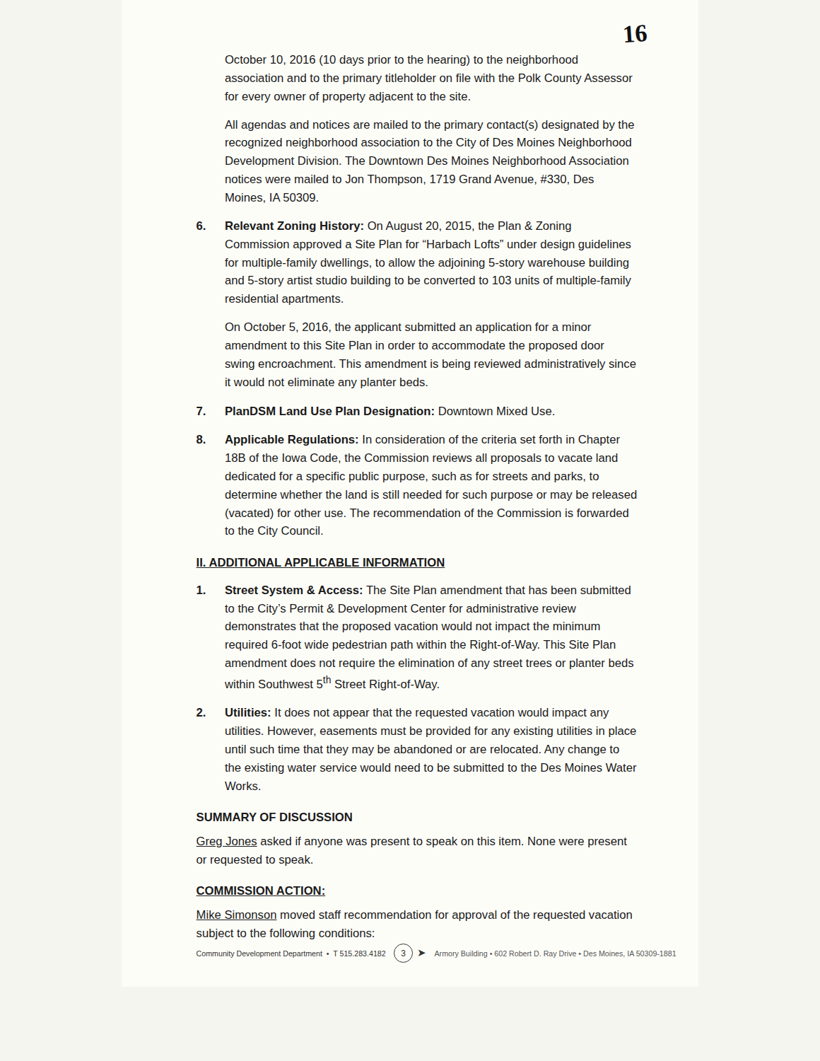16
October 10, 2016 (10 days prior to the hearing) to the neighborhood association and to the primary titleholder on file with the Polk County Assessor for every owner of property adjacent to the site.
All agendas and notices are mailed to the primary contact(s) designated by the recognized neighborhood association to the City of Des Moines Neighborhood Development Division. The Downtown Des Moines Neighborhood Association notices were mailed to Jon Thompson, 1719 Grand Avenue, #330, Des Moines, IA 50309.
6. Relevant Zoning History: On August 20, 2015, the Plan & Zoning Commission approved a Site Plan for “Harbach Lofts” under design guidelines for multiple-family dwellings, to allow the adjoining 5-story warehouse building and 5-story artist studio building to be converted to 103 units of multiple-family residential apartments.
On October 5, 2016, the applicant submitted an application for a minor amendment to this Site Plan in order to accommodate the proposed door swing encroachment. This amendment is being reviewed administratively since it would not eliminate any planter beds.
7. PlanDSM Land Use Plan Designation: Downtown Mixed Use.
8. Applicable Regulations: In consideration of the criteria set forth in Chapter 18B of the Iowa Code, the Commission reviews all proposals to vacate land dedicated for a specific public purpose, such as for streets and parks, to determine whether the land is still needed for such purpose or may be released (vacated) for other use. The recommendation of the Commission is forwarded to the City Council.
II. ADDITIONAL APPLICABLE INFORMATION
1. Street System & Access: The Site Plan amendment that has been submitted to the City’s Permit & Development Center for administrative review demonstrates that the proposed vacation would not impact the minimum required 6-foot wide pedestrian path within the Right-of-Way. This Site Plan amendment does not require the elimination of any street trees or planter beds within Southwest 5th Street Right-of-Way.
2. Utilities: It does not appear that the requested vacation would impact any utilities. However, easements must be provided for any existing utilities in place until such time that they may be abandoned or are relocated. Any change to the existing water service would need to be submitted to the Des Moines Water Works.
SUMMARY OF DISCUSSION
Greg Jones asked if anyone was present to speak on this item. None were present or requested to speak.
COMMISSION ACTION:
Mike Simonson moved staff recommendation for approval of the requested vacation subject to the following conditions:
Community Development Department • T 515.283.4182 3 ➤ Armory Building • 602 Robert D. Ray Drive • Des Moines, IA 50309-1881